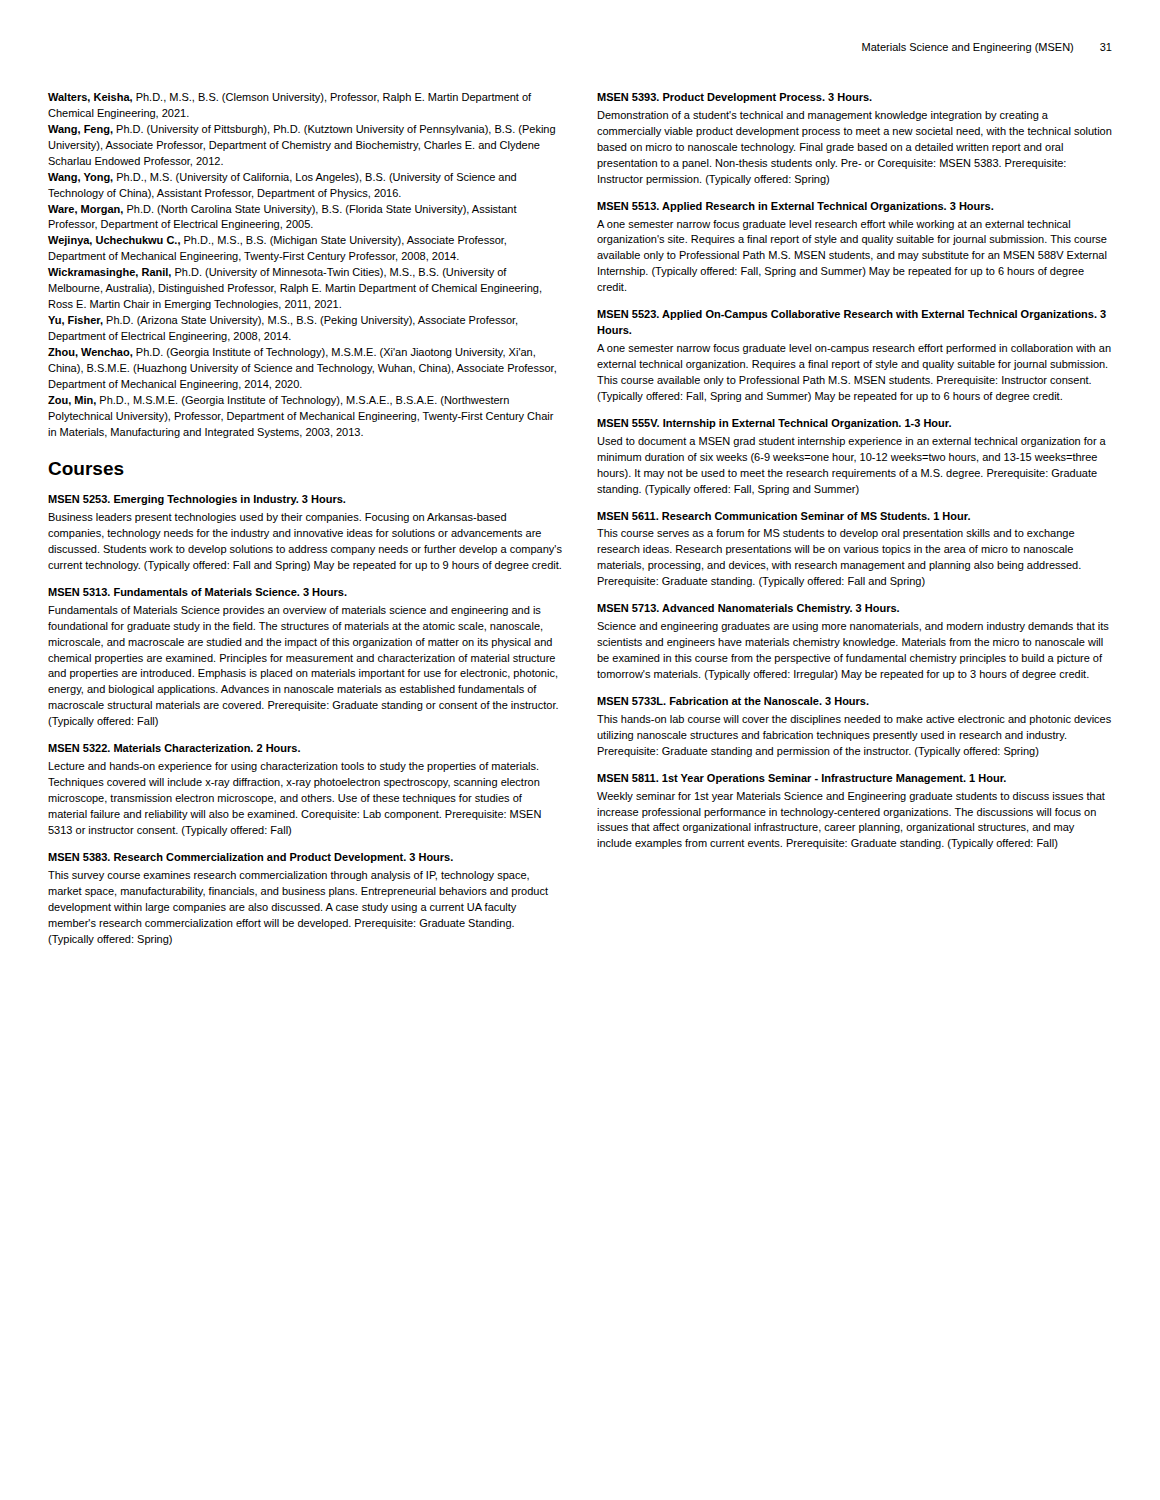Materials Science and Engineering (MSEN) 31
Walters, Keisha, Ph.D., M.S., B.S. (Clemson University), Professor, Ralph E. Martin Department of Chemical Engineering, 2021.
Wang, Feng, Ph.D. (University of Pittsburgh), Ph.D. (Kutztown University of Pennsylvania), B.S. (Peking University), Associate Professor, Department of Chemistry and Biochemistry, Charles E. and Clydene Scharlau Endowed Professor, 2012.
Wang, Yong, Ph.D., M.S. (University of California, Los Angeles), B.S. (University of Science and Technology of China), Assistant Professor, Department of Physics, 2016.
Ware, Morgan, Ph.D. (North Carolina State University), B.S. (Florida State University), Assistant Professor, Department of Electrical Engineering, 2005.
Wejinya, Uchechukwu C., Ph.D., M.S., B.S. (Michigan State University), Associate Professor, Department of Mechanical Engineering, Twenty-First Century Professor, 2008, 2014.
Wickramasinghe, Ranil, Ph.D. (University of Minnesota-Twin Cities), M.S., B.S. (University of Melbourne, Australia), Distinguished Professor, Ralph E. Martin Department of Chemical Engineering, Ross E. Martin Chair in Emerging Technologies, 2011, 2021.
Yu, Fisher, Ph.D. (Arizona State University), M.S., B.S. (Peking University), Associate Professor, Department of Electrical Engineering, 2008, 2014.
Zhou, Wenchao, Ph.D. (Georgia Institute of Technology), M.S.M.E. (Xi'an Jiaotong University, Xi'an, China), B.S.M.E. (Huazhong University of Science and Technology, Wuhan, China), Associate Professor, Department of Mechanical Engineering, 2014, 2020.
Zou, Min, Ph.D., M.S.M.E. (Georgia Institute of Technology), M.S.A.E., B.S.A.E. (Northwestern Polytechnical University), Professor, Department of Mechanical Engineering, Twenty-First Century Chair in Materials, Manufacturing and Integrated Systems, 2003, 2013.
Courses
MSEN 5253. Emerging Technologies in Industry. 3 Hours.
Business leaders present technologies used by their companies. Focusing on Arkansas-based companies, technology needs for the industry and innovative ideas for solutions or advancements are discussed. Students work to develop solutions to address company needs or further develop a company's current technology. (Typically offered: Fall and Spring) May be repeated for up to 9 hours of degree credit.
MSEN 5313. Fundamentals of Materials Science. 3 Hours.
Fundamentals of Materials Science provides an overview of materials science and engineering and is foundational for graduate study in the field. The structures of materials at the atomic scale, nanoscale, microscale, and macroscale are studied and the impact of this organization of matter on its physical and chemical properties are examined. Principles for measurement and characterization of material structure and properties are introduced. Emphasis is placed on materials important for use for electronic, photonic, energy, and biological applications. Advances in nanoscale materials as established fundamentals of macroscale structural materials are covered. Prerequisite: Graduate standing or consent of the instructor. (Typically offered: Fall)
MSEN 5322. Materials Characterization. 2 Hours.
Lecture and hands-on experience for using characterization tools to study the properties of materials. Techniques covered will include x-ray diffraction, x-ray photoelectron spectroscopy, scanning electron microscope, transmission electron microscope, and others. Use of these techniques for studies of material failure and reliability will also be examined. Corequisite: Lab component. Prerequisite: MSEN 5313 or instructor consent. (Typically offered: Fall)
MSEN 5383. Research Commercialization and Product Development. 3 Hours.
This survey course examines research commercialization through analysis of IP, technology space, market space, manufacturability, financials, and business plans. Entrepreneurial behaviors and product development within large companies are also discussed. A case study using a current UA faculty member's research commercialization effort will be developed. Prerequisite: Graduate Standing. (Typically offered: Spring)
MSEN 5393. Product Development Process. 3 Hours.
Demonstration of a student's technical and management knowledge integration by creating a commercially viable product development process to meet a new societal need, with the technical solution based on micro to nanoscale technology. Final grade based on a detailed written report and oral presentation to a panel. Non-thesis students only. Pre- or Corequisite: MSEN 5383. Prerequisite: Instructor permission. (Typically offered: Spring)
MSEN 5513. Applied Research in External Technical Organizations. 3 Hours.
A one semester narrow focus graduate level research effort while working at an external technical organization's site. Requires a final report of style and quality suitable for journal submission. This course available only to Professional Path M.S. MSEN students, and may substitute for an MSEN 588V External Internship. (Typically offered: Fall, Spring and Summer) May be repeated for up to 6 hours of degree credit.
MSEN 5523. Applied On-Campus Collaborative Research with External Technical Organizations. 3 Hours.
A one semester narrow focus graduate level on-campus research effort performed in collaboration with an external technical organization. Requires a final report of style and quality suitable for journal submission. This course available only to Professional Path M.S. MSEN students. Prerequisite: Instructor consent. (Typically offered: Fall, Spring and Summer) May be repeated for up to 6 hours of degree credit.
MSEN 555V. Internship in External Technical Organization. 1-3 Hour.
Used to document a MSEN grad student internship experience in an external technical organization for a minimum duration of six weeks (6-9 weeks=one hour, 10-12 weeks=two hours, and 13-15 weeks=three hours). It may not be used to meet the research requirements of a M.S. degree. Prerequisite: Graduate standing. (Typically offered: Fall, Spring and Summer)
MSEN 5611. Research Communication Seminar of MS Students. 1 Hour.
This course serves as a forum for MS students to develop oral presentation skills and to exchange research ideas. Research presentations will be on various topics in the area of micro to nanoscale materials, processing, and devices, with research management and planning also being addressed. Prerequisite: Graduate standing. (Typically offered: Fall and Spring)
MSEN 5713. Advanced Nanomaterials Chemistry. 3 Hours.
Science and engineering graduates are using more nanomaterials, and modern industry demands that its scientists and engineers have materials chemistry knowledge. Materials from the micro to nanoscale will be examined in this course from the perspective of fundamental chemistry principles to build a picture of tomorrow's materials. (Typically offered: Irregular) May be repeated for up to 3 hours of degree credit.
MSEN 5733L. Fabrication at the Nanoscale. 3 Hours.
This hands-on lab course will cover the disciplines needed to make active electronic and photonic devices utilizing nanoscale structures and fabrication techniques presently used in research and industry. Prerequisite: Graduate standing and permission of the instructor. (Typically offered: Spring)
MSEN 5811. 1st Year Operations Seminar - Infrastructure Management. 1 Hour.
Weekly seminar for 1st year Materials Science and Engineering graduate students to discuss issues that increase professional performance in technology-centered organizations. The discussions will focus on issues that affect organizational infrastructure, career planning, organizational structures, and may include examples from current events. Prerequisite: Graduate standing. (Typically offered: Fall)